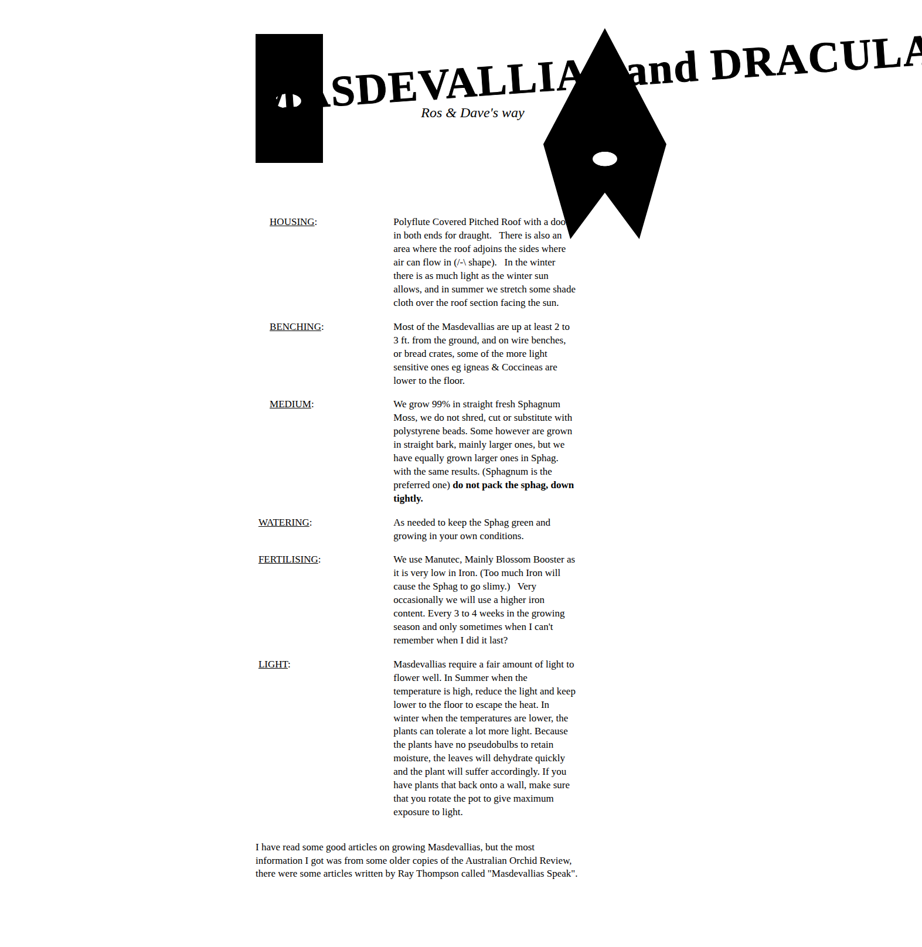MASDEVALLIAS and DRACULAS
Ros & Dave's way
| HOUSING : | Polyflute Covered Pitched Roof with a door in both ends for draught. There is also an area where the roof adjoins the sides where air can flow in (/-\ shape). In the winter there is as much light as the winter sun allows, and in summer we stretch some shade cloth over the roof section facing the sun. |
| BENCHING : | Most of the Masdevallias are up at least 2 to 3 ft. from the ground, and on wire benches, or bread crates, some of the more light sensitive ones eg igneas & Coccineas are lower to the floor. |
| MEDIUM : | We grow 99% in straight fresh Sphagnum Moss, we do not shred, cut or substitute with polystyrene beads. Some however are grown in straight bark, mainly larger ones, but we have equally grown larger ones in Sphag. with the same results. (Sphagnum is the preferred one) do not pack the sphag, down tightly. |
| WATERING : | As needed to keep the Sphag green and growing in your own conditions. |
| FERTILISING : | We use Manutec, Mainly Blossom Booster as it is very low in Iron. (Too much Iron will cause the Sphag to go slimy.) Very occasionally we will use a higher iron content. Every 3 to 4 weeks in the growing season and only sometimes when I can't remember when I did it last? |
| LIGHT : | Masdevallias require a fair amount of light to flower well. In Summer when the temperature is high, reduce the light and keep lower to the floor to escape the heat. In winter when the temperatures are lower, the plants can tolerate a lot more light. Because the plants have no pseudobulbs to retain moisture, the leaves will dehydrate quickly and the plant will suffer accordingly. If you have plants that back onto a wall, make sure that you rotate the pot to give maximum exposure to light. |
I have read some good articles on growing Masdevallias, but the most information I got was from some older copies of the Australian Orchid Review, there were some articles written by Ray Thompson called "Masdevallias Speak".